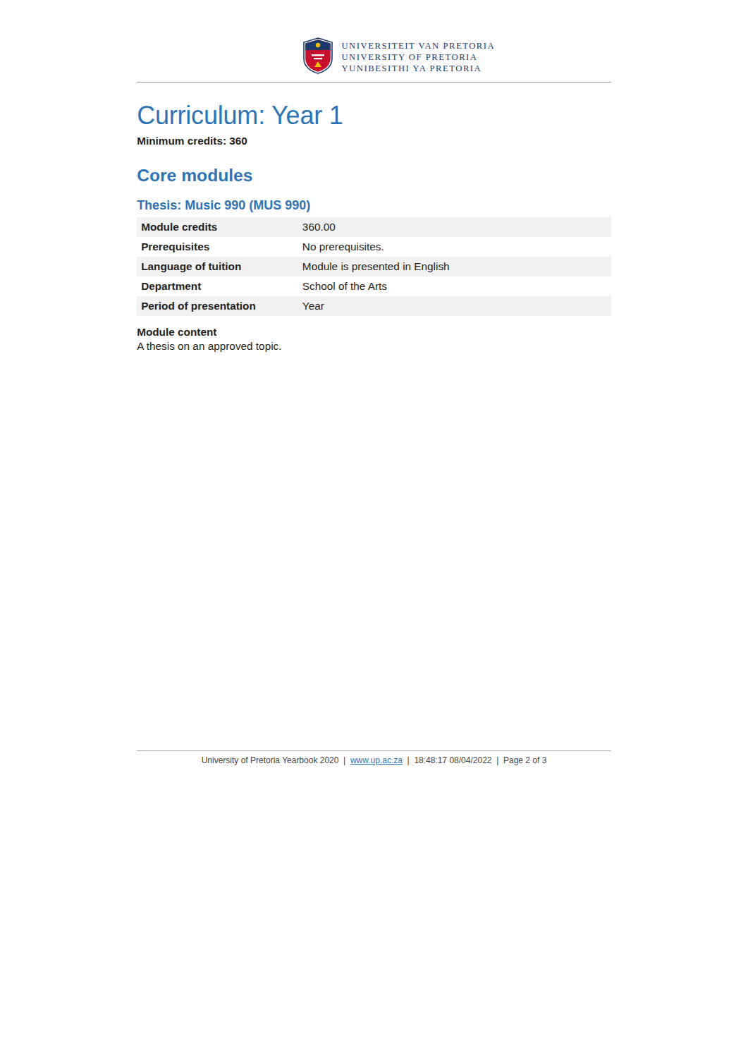UNIVERSITEIT VAN PRETORIA
UNIVERSITY OF PRETORIA
YUNIBESITHI YA PRETORIA
Curriculum: Year 1
Minimum credits: 360
Core modules
Thesis: Music 990 (MUS 990)
| Module credits | 360.00 |
| Prerequisites | No prerequisites. |
| Language of tuition | Module is presented in English |
| Department | School of the Arts |
| Period of presentation | Year |
Module content
A thesis on an approved topic.
University of Pretoria Yearbook 2020 | www.up.ac.za | 18:48:17 08/04/2022 | Page 2 of 3